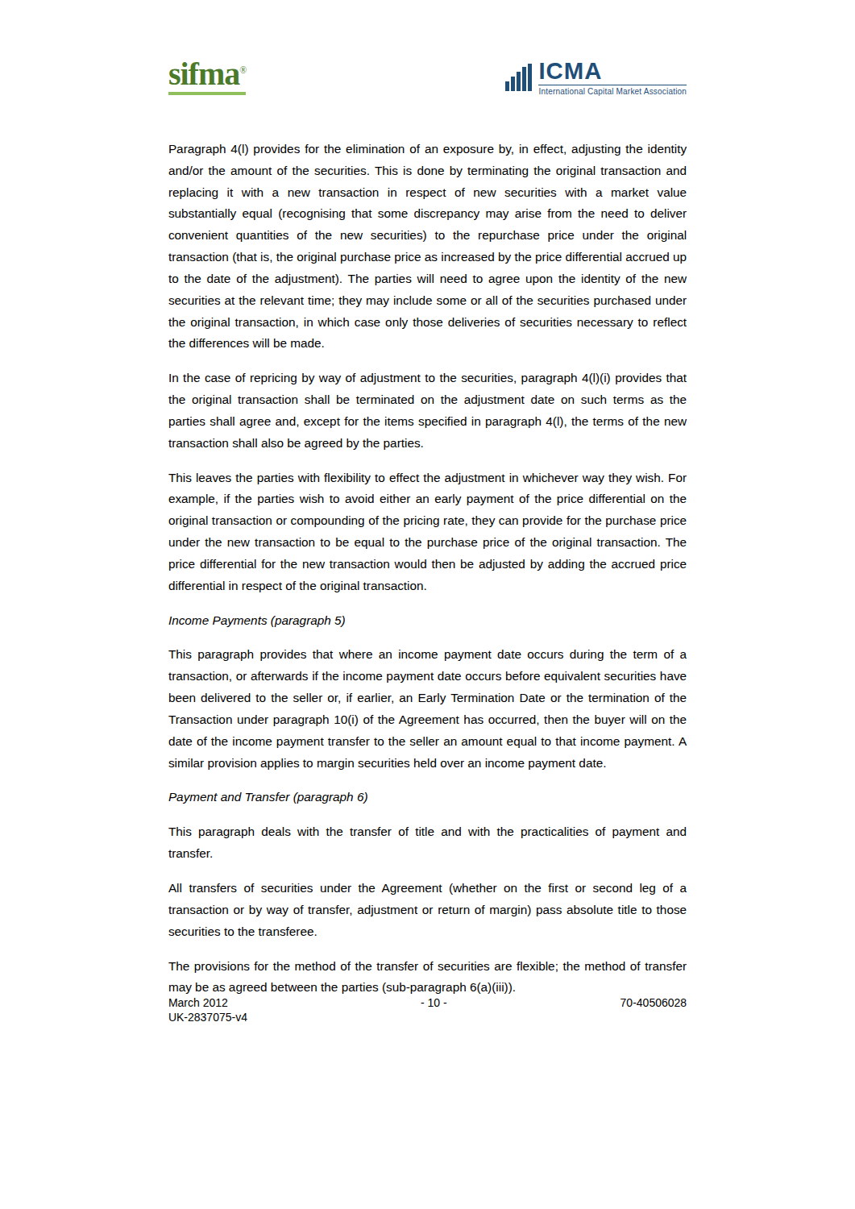sifma®
ICMA
International Capital Market Association
Paragraph 4(l) provides for the elimination of an exposure by, in effect, adjusting the identity and/or the amount of the securities. This is done by terminating the original transaction and replacing it with a new transaction in respect of new securities with a market value substantially equal (recognising that some discrepancy may arise from the need to deliver convenient quantities of the new securities) to the repurchase price under the original transaction (that is, the original purchase price as increased by the price differential accrued up to the date of the adjustment). The parties will need to agree upon the identity of the new securities at the relevant time; they may include some or all of the securities purchased under the original transaction, in which case only those deliveries of securities necessary to reflect the differences will be made.
In the case of repricing by way of adjustment to the securities, paragraph 4(l)(i) provides that the original transaction shall be terminated on the adjustment date on such terms as the parties shall agree and, except for the items specified in paragraph 4(l), the terms of the new transaction shall also be agreed by the parties.
This leaves the parties with flexibility to effect the adjustment in whichever way they wish. For example, if the parties wish to avoid either an early payment of the price differential on the original transaction or compounding of the pricing rate, they can provide for the purchase price under the new transaction to be equal to the purchase price of the original transaction. The price differential for the new transaction would then be adjusted by adding the accrued price differential in respect of the original transaction.
Income Payments (paragraph 5)
This paragraph provides that where an income payment date occurs during the term of a transaction, or afterwards if the income payment date occurs before equivalent securities have been delivered to the seller or, if earlier, an Early Termination Date or the termination of the Transaction under paragraph 10(i) of the Agreement has occurred, then the buyer will on the date of the income payment transfer to the seller an amount equal to that income payment. A similar provision applies to margin securities held over an income payment date.
Payment and Transfer (paragraph 6)
This paragraph deals with the transfer of title and with the practicalities of payment and transfer.
All transfers of securities under the Agreement (whether on the first or second leg of a transaction or by way of transfer, adjustment or return of margin) pass absolute title to those securities to the transferee.
The provisions for the method of the transfer of securities are flexible; the method of transfer may be as agreed between the parties (sub-paragraph 6(a)(iii)).
March 2012 UK-2837075-v4
- 10 -
70-40506028